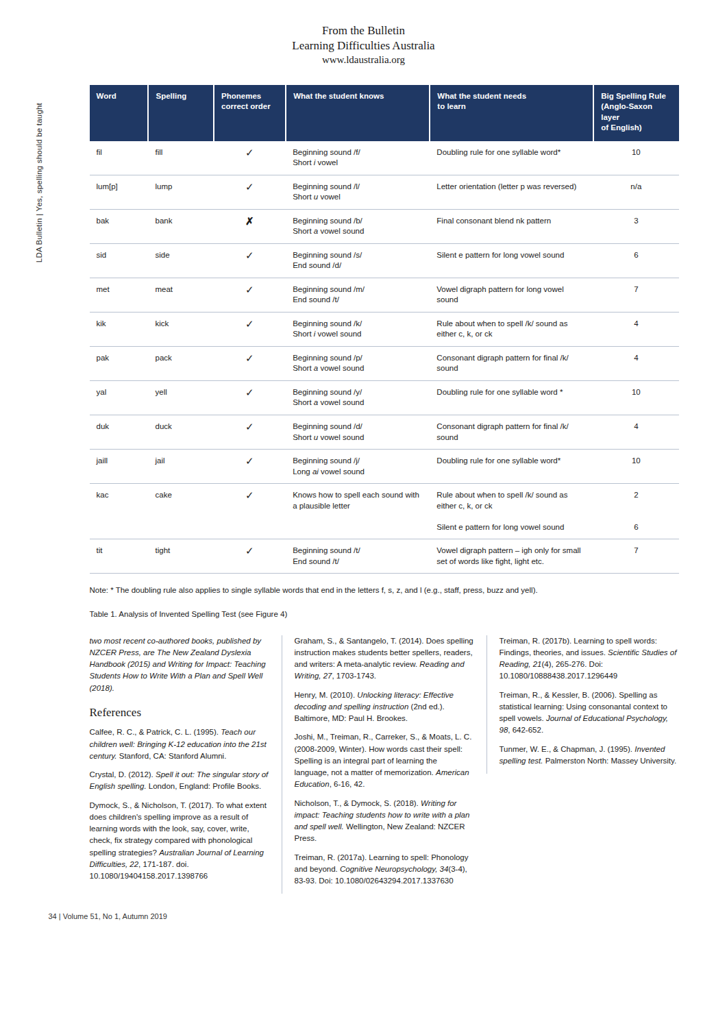From the Bulletin
Learning Difficulties Australia
www.ldaustralia.org
LDA Bulletin | Yes, spelling should be taught
| Word | Spelling | Phonemes correct order | What the student knows | What the student needs to learn | Big Spelling Rule (Anglo-Saxon layer of English) |
| --- | --- | --- | --- | --- | --- |
| fil | fill | ✓ | Beginning sound /f/ Short i vowel | Doubling rule for one syllable word* | 10 |
| lum[p] | lump | ✓ | Beginning sound /l/ Short u vowel | Letter orientation (letter p was reversed) | n/a |
| bak | bank | ✗ | Beginning sound /b/ Short a vowel sound | Final consonant blend nk pattern | 3 |
| sid | side | ✓ | Beginning sound /s/ End sound /d/ | Silent e pattern for long vowel sound | 6 |
| met | meat | ✓ | Beginning sound /m/ End sound /t/ | Vowel digraph pattern for long vowel sound | 7 |
| kik | kick | ✓ | Beginning sound /k/ Short i vowel sound | Rule about when to spell /k/ sound as either c, k, or ck | 4 |
| pak | pack | ✓ | Beginning sound /p/ Short a vowel sound | Consonant digraph pattern for final /k/ sound | 4 |
| yal | yell | ✓ | Beginning sound /y/ Short a vowel sound | Doubling rule for one syllable word * | 10 |
| duk | duck | ✓ | Beginning sound /d/ Short u vowel sound | Consonant digraph pattern for final /k/ sound | 4 |
| jaill | jail | ✓ | Beginning sound /j/ Long ai vowel sound | Doubling rule for one syllable word* | 10 |
| kac | cake | ✓ | Knows how to spell each sound with a plausible letter | Rule about when to spell /k/ sound as either c, k, or ck Silent e pattern for long vowel sound | 2 6 |
| tit | tight | ✓ | Beginning sound /t/ End sound /t/ | Vowel digraph pattern – igh only for small set of words like fight, light etc. | 7 |
Note: * The doubling rule also applies to single syllable words that end in the letters f, s, z, and l (e.g., staff, press, buzz and yell).
Table 1. Analysis of Invented Spelling Test (see Figure 4)
two most recent co-authored books, published by NZCER Press, are The New Zealand Dyslexia Handbook (2015) and Writing for Impact: Teaching Students How to Write With a Plan and Spell Well (2018).
References
Calfee, R. C., & Patrick, C. L. (1995). Teach our children well: Bringing K-12 education into the 21st century. Stanford, CA: Stanford Alumni.
Crystal, D. (2012). Spell it out: The singular story of English spelling. London, England: Profile Books.
Dymock, S., & Nicholson, T. (2017). To what extent does children's spelling improve as a result of learning words with the look, say, cover, write, check, fix strategy compared with phonological spelling strategies? Australian Journal of Learning Difficulties, 22, 171-187. doi. 10.1080/19404158.2017.1398766
Graham, S., & Santangelo, T. (2014). Does spelling instruction makes students better spellers, readers, and writers: A meta-analytic review. Reading and Writing, 27, 1703-1743.
Henry, M. (2010). Unlocking literacy: Effective decoding and spelling instruction (2nd ed.). Baltimore, MD: Paul H. Brookes.
Joshi, M., Treiman, R., Carreker, S., & Moats, L. C. (2008-2009, Winter). How words cast their spell: Spelling is an integral part of learning the language, not a matter of memorization. American Education, 6-16, 42.
Nicholson, T., & Dymock, S. (2018). Writing for impact: Teaching students how to write with a plan and spell well. Wellington, New Zealand: NZCER Press.
Treiman, R. (2017a). Learning to spell: Phonology and beyond. Cognitive Neuropsychology, 34(3-4), 83-93. Doi: 10.1080/02643294.2017.1337630
Treiman, R. (2017b). Learning to spell words: Findings, theories, and issues. Scientific Studies of Reading, 21(4), 265-276. Doi: 10.1080/10888438.2017.1296449
Treiman, R., & Kessler, B. (2006). Spelling as statistical learning: Using consonantal context to spell vowels. Journal of Educational Psychology, 98, 642-652.
Tunmer, W. E., & Chapman, J. (1995). Invented spelling test. Palmerston North: Massey University.
34 | Volume 51, No 1, Autumn 2019